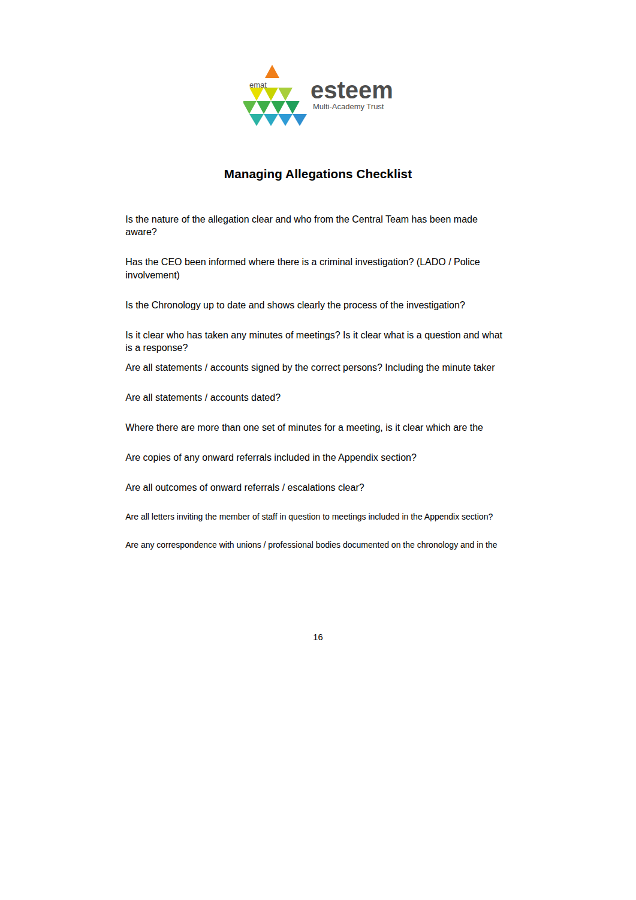emat esteem Multi-Academy Trust
Managing Allegations Checklist
Is the nature of the allegation clear and who from the Central Team has been made aware?
Has the CEO been informed where there is a criminal investigation? (LADO / Police involvement)
Is the Chronology up to date and shows clearly the process of the investigation?
Is it clear who has taken any minutes of meetings? Is it clear what is a question and what is a response?
Are all statements / accounts signed by the correct persons? Including the minute taker
Are all statements / accounts dated?
Where there are more than one set of minutes for a meeting, is it clear which are the
Are copies of any onward referrals included in the Appendix section?
Are all outcomes of onward referrals / escalations clear?
Are all letters inviting the member of staff in question to meetings included in the Appendix section?
Are any correspondence with unions / professional bodies documented on the chronology and in the
16